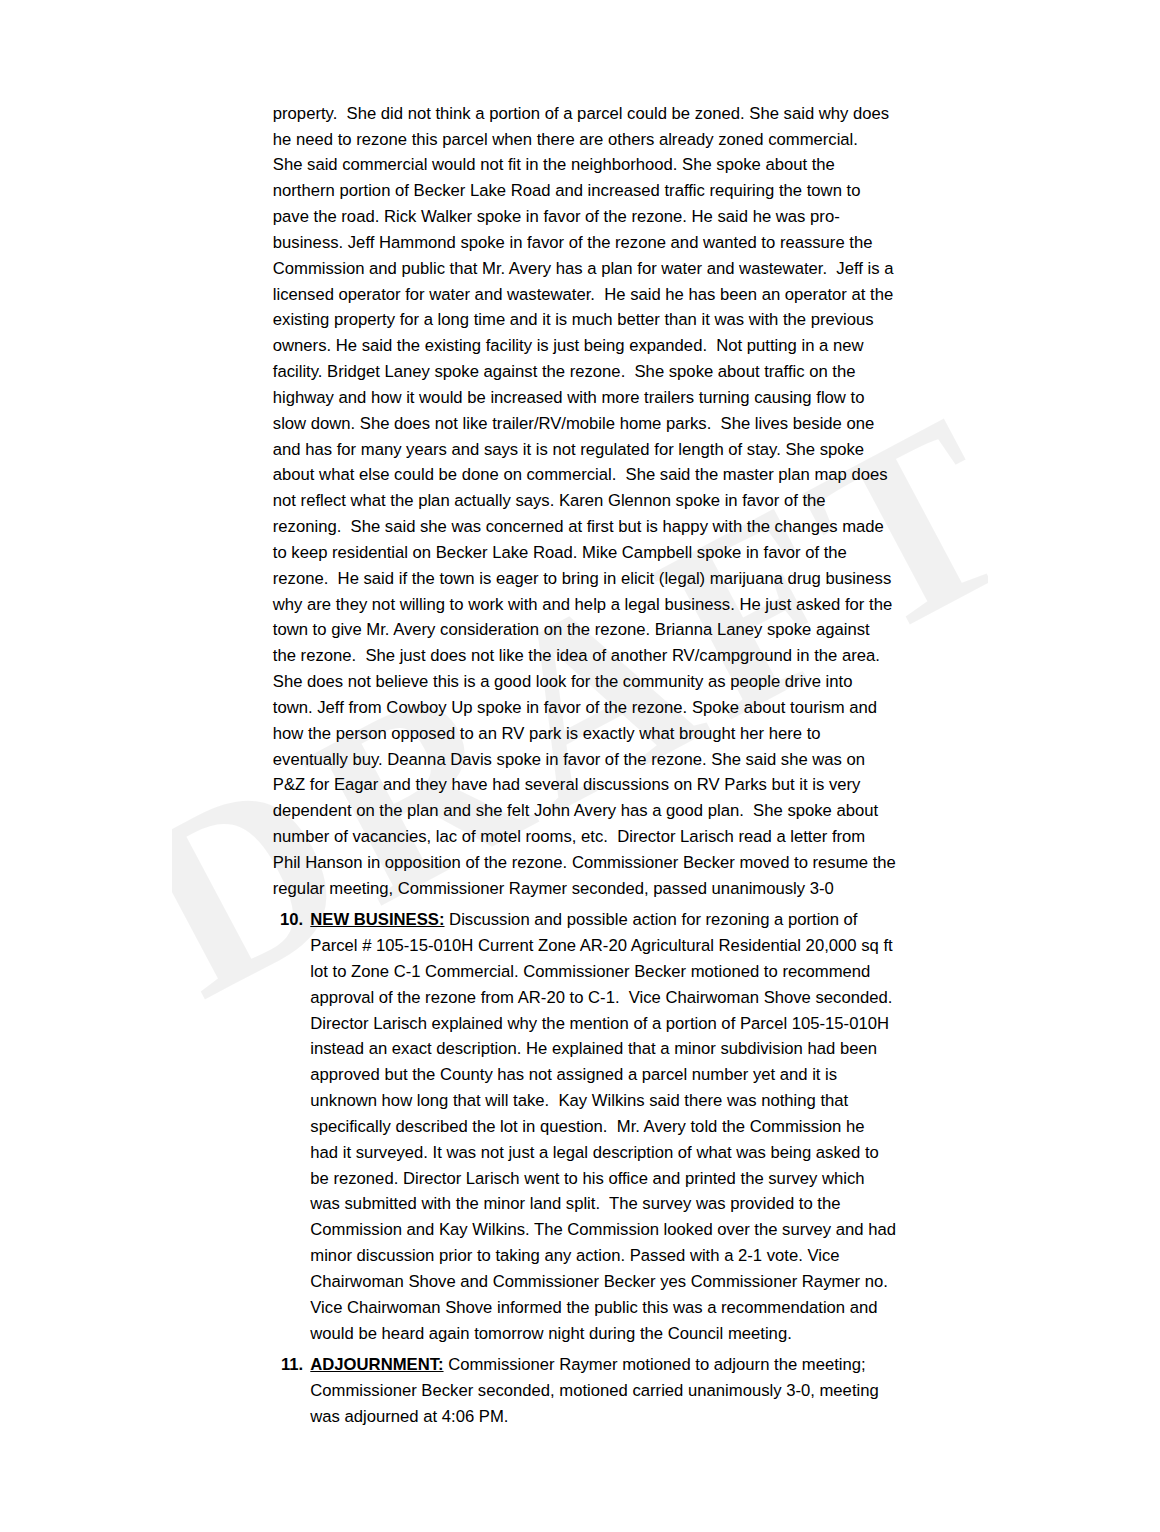DRAFT
property. She did not think a portion of a parcel could be zoned. She said why does he need to rezone this parcel when there are others already zoned commercial. She said commercial would not fit in the neighborhood. She spoke about the northern portion of Becker Lake Road and increased traffic requiring the town to pave the road. Rick Walker spoke in favor of the rezone. He said he was pro-business. Jeff Hammond spoke in favor of the rezone and wanted to reassure the Commission and public that Mr. Avery has a plan for water and wastewater. Jeff is a licensed operator for water and wastewater. He said he has been an operator at the existing property for a long time and it is much better than it was with the previous owners. He said the existing facility is just being expanded. Not putting in a new facility. Bridget Laney spoke against the rezone. She spoke about traffic on the highway and how it would be increased with more trailers turning causing flow to slow down. She does not like trailer/RV/mobile home parks. She lives beside one and has for many years and says it is not regulated for length of stay. She spoke about what else could be done on commercial. She said the master plan map does not reflect what the plan actually says. Karen Glennon spoke in favor of the rezoning. She said she was concerned at first but is happy with the changes made to keep residential on Becker Lake Road. Mike Campbell spoke in favor of the rezone. He said if the town is eager to bring in elicit (legal) marijuana drug business why are they not willing to work with and help a legal business. He just asked for the town to give Mr. Avery consideration on the rezone. Brianna Laney spoke against the rezone. She just does not like the idea of another RV/campground in the area. She does not believe this is a good look for the community as people drive into town. Jeff from Cowboy Up spoke in favor of the rezone. Spoke about tourism and how the person opposed to an RV park is exactly what brought her here to eventually buy. Deanna Davis spoke in favor of the rezone. She said she was on P&Z for Eagar and they have had several discussions on RV Parks but it is very dependent on the plan and she felt John Avery has a good plan. She spoke about number of vacancies, lac of motel rooms, etc. Director Larisch read a letter from Phil Hanson in opposition of the rezone. Commissioner Becker moved to resume the regular meeting, Commissioner Raymer seconded, passed unanimously 3-0
NEW BUSINESS: Discussion and possible action for rezoning a portion of Parcel # 105-15-010H Current Zone AR-20 Agricultural Residential 20,000 sq ft lot to Zone C-1 Commercial. Commissioner Becker motioned to recommend approval of the rezone from AR-20 to C-1. Vice Chairwoman Shove seconded. Director Larisch explained why the mention of a portion of Parcel 105-15-010H instead an exact description. He explained that a minor subdivision had been approved but the County has not assigned a parcel number yet and it is unknown how long that will take. Kay Wilkins said there was nothing that specifically described the lot in question. Mr. Avery told the Commission he had it surveyed. It was not just a legal description of what was being asked to be rezoned. Director Larisch went to his office and printed the survey which was submitted with the minor land split. The survey was provided to the Commission and Kay Wilkins. The Commission looked over the survey and had minor discussion prior to taking any action. Passed with a 2-1 vote. Vice Chairwoman Shove and Commissioner Becker yes Commissioner Raymer no. Vice Chairwoman Shove informed the public this was a recommendation and would be heard again tomorrow night during the Council meeting.
ADJOURNMENT: Commissioner Raymer motioned to adjourn the meeting; Commissioner Becker seconded, motioned carried unanimously 3-0, meeting was adjourned at 4:06 PM.